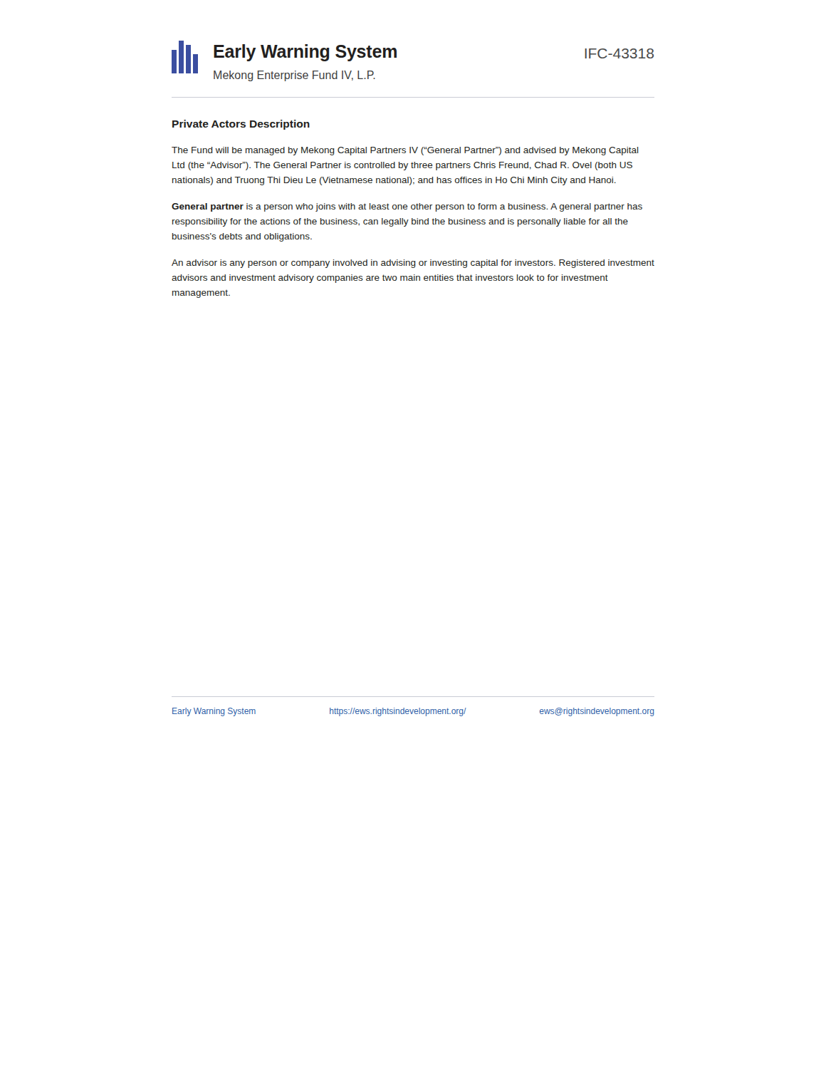Early Warning System
Mekong Enterprise Fund IV, L.P.
IFC-43318
Private Actors Description
The Fund will be managed by Mekong Capital Partners IV (“General Partner”) and advised by Mekong Capital Ltd (the “Advisor”). The General Partner is controlled by three partners Chris Freund, Chad R. Ovel (both US nationals) and Truong Thi Dieu Le (Vietnamese national); and has offices in Ho Chi Minh City and Hanoi.
General partner is a person who joins with at least one other person to form a business. A general partner has responsibility for the actions of the business, can legally bind the business and is personally liable for all the business's debts and obligations.
An advisor is any person or company involved in advising or investing capital for investors. Registered investment advisors and investment advisory companies are two main entities that investors look to for investment management.
Early Warning System
https://ews.rightsindevelopment.org/
ews@rightsindevelopment.org